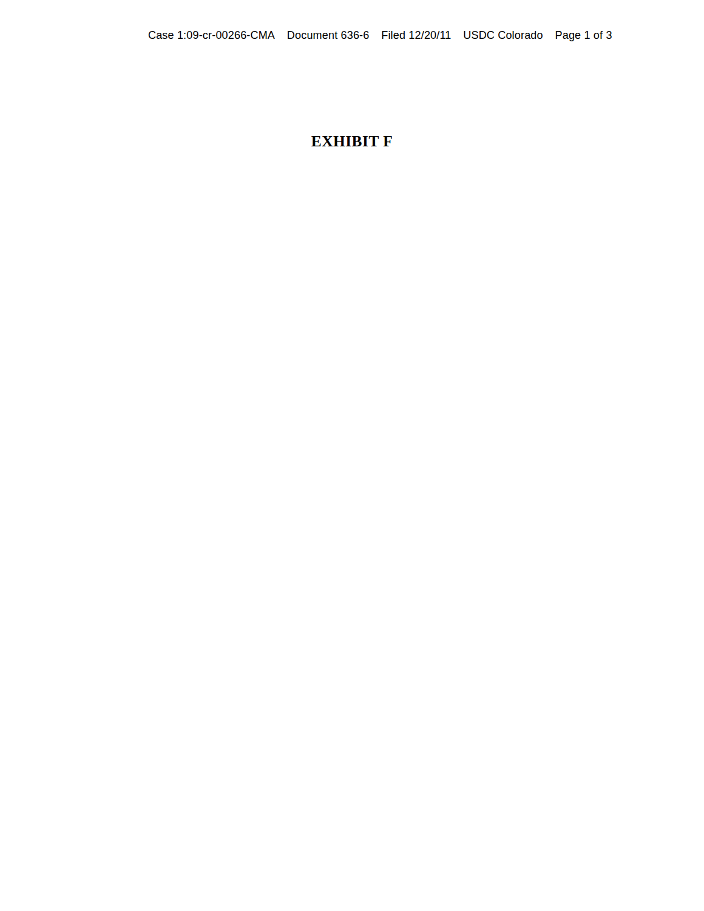Case 1:09-cr-00266-CMA Document 636-6 Filed 12/20/11 USDC Colorado Page 1 of 3
EXHIBIT F